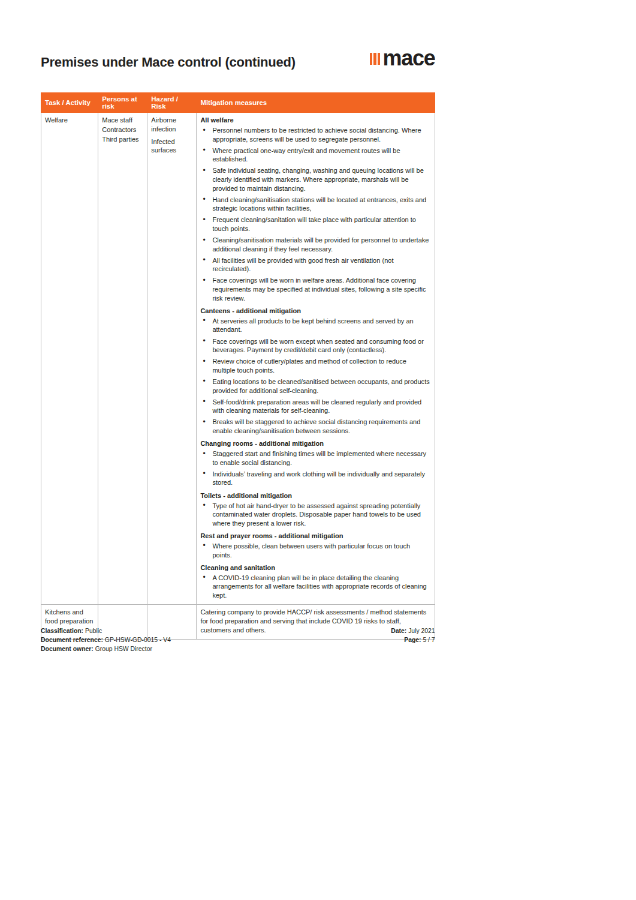Premises under Mace control (continued)
mace
| Task / Activity | Persons at risk | Hazard / Risk | Mitigation measures |
| --- | --- | --- | --- |
| Welfare | Mace staff Contractors Third parties | Airborne infection Infected surfaces | All welfare Personnel numbers to be restricted to achieve social distancing. Where appropriate, screens will be used to segregate personnel. Where practical one-way entry/exit and movement routes will be established. Safe individual seating, changing, washing and queuing locations will be clearly identified with markers. Where appropriate, marshals will be provided to maintain distancing. Hand cleaning/sanitisation stations will be located at entrances, exits and strategic locations within facilities, Frequent cleaning/sanitation will take place with particular attention to touch points. Cleaning/sanitisation materials will be provided for personnel to undertake additional cleaning if they feel necessary. All facilities will be provided with good fresh air ventilation (not recirculated). Face coverings will be worn in welfare areas. Additional face covering requirements may be specified at individual sites, following a site specific risk review. Canteens - additional mitigation At serveries all products to be kept behind screens and served by an attendant. Face coverings will be worn except when seated and consuming food or beverages. Payment by credit/debit card only (contactless). Review choice of cutlery/plates and method of collection to reduce multiple touch points. Eating locations to be cleaned/sanitised between occupants, and products provided for additional self-cleaning. Self-food/drink preparation areas will be cleaned regularly and provided with cleaning materials for self-cleaning. Breaks will be staggered to achieve social distancing requirements and enable cleaning/sanitisation between sessions. Changing rooms - additional mitigation Staggered start and finishing times will be implemented where necessary to enable social distancing. Individuals’ traveling and work clothing will be individually and separately stored. Toilets - additional mitigation Type of hot air hand-dryer to be assessed against spreading potentially contaminated water droplets. Disposable paper hand towels to be used where they present a lower risk. Rest and prayer rooms - additional mitigation Where possible, clean between users with particular focus on touch points. Cleaning and sanitation A COVID-19 cleaning plan will be in place detailing the cleaning arrangements for all welfare facilities with appropriate records of cleaning kept. |
| Kitchens and food preparation | | | Catering company to provide HACCP/ risk assessments / method statements for food preparation and serving that include COVID 19 risks to staff, customers and others. |
Classification: Public
Document reference: GP-HSW-GD-0015 - V4
Document owner: Group HSW Director
Date: July 2021
Page: 5 / 7